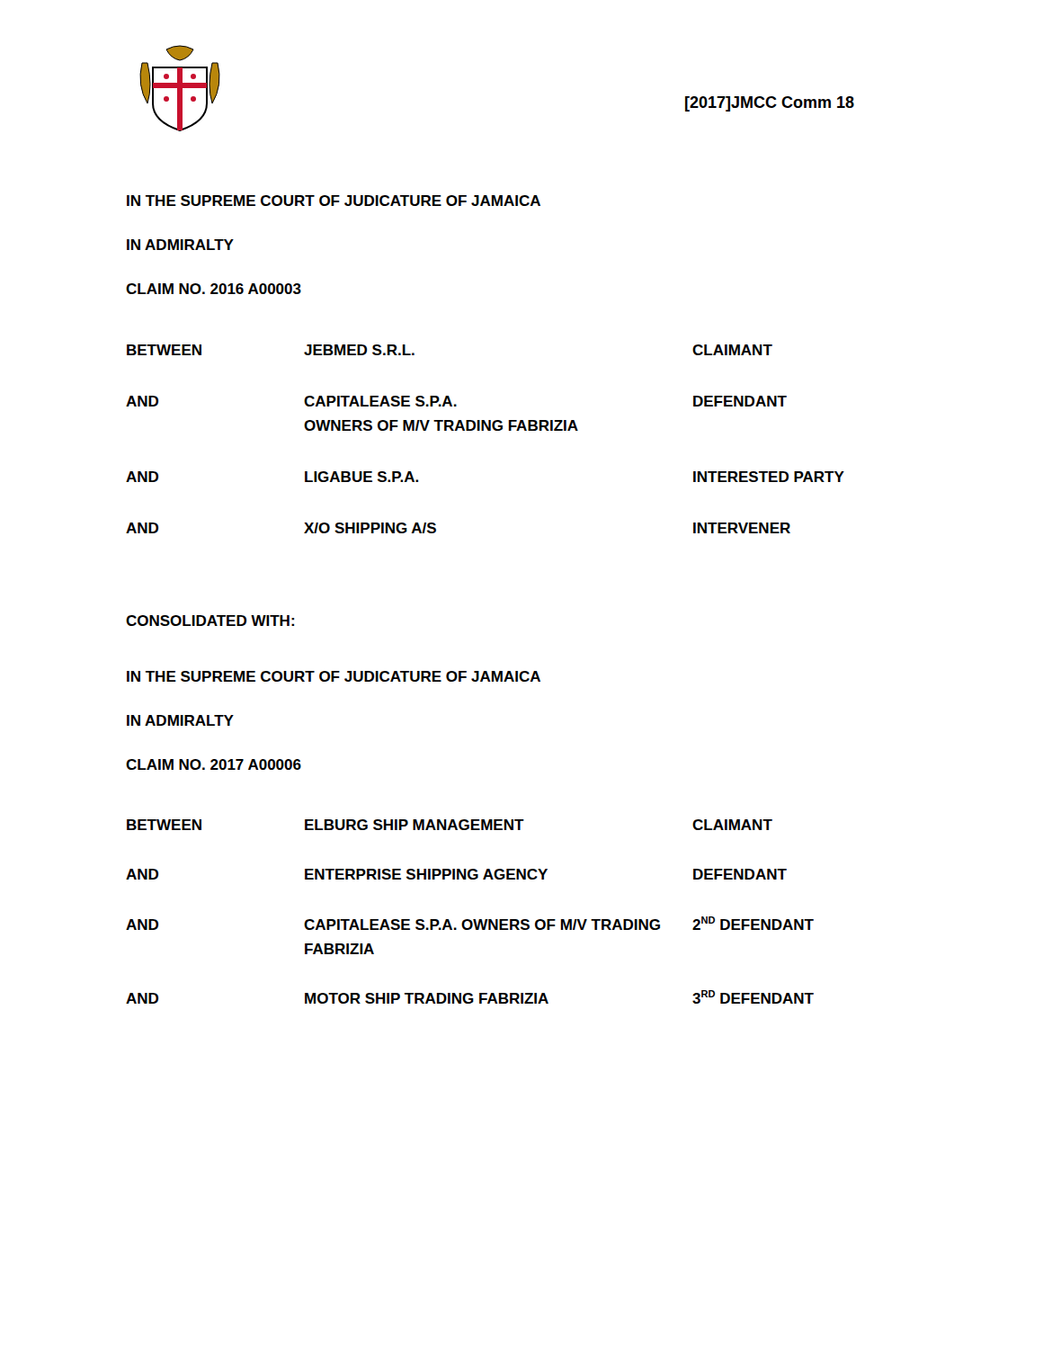[2017]JMCC Comm 18
IN THE SUPREME COURT OF JUDICATURE OF JAMAICA
IN ADMIRALTY
CLAIM NO. 2016 A00003
| BETWEEN | JEBMED S.R.L. | CLAIMANT |
| AND | CAPITALEASE S.P.A. OWNERS OF M/V TRADING FABRIZIA | DEFENDANT |
| AND | LIGABUE S.P.A. | INTERESTED PARTY |
| AND | X/O SHIPPING A/S | INTERVENER |
CONSOLIDATED WITH:
IN THE SUPREME COURT OF JUDICATURE OF JAMAICA
IN ADMIRALTY
CLAIM NO. 2017 A00006
| BETWEEN | ELBURG SHIP MANAGEMENT | CLAIMANT |
| AND | ENTERPRISE SHIPPING AGENCY | DEFENDANT |
| AND | CAPITALEASE S.P.A. OWNERS OF M/V TRADING FABRIZIA | 2 ND DEFENDANT |
| AND | MOTOR SHIP TRADING FABRIZIA | 3 RD DEFENDANT |